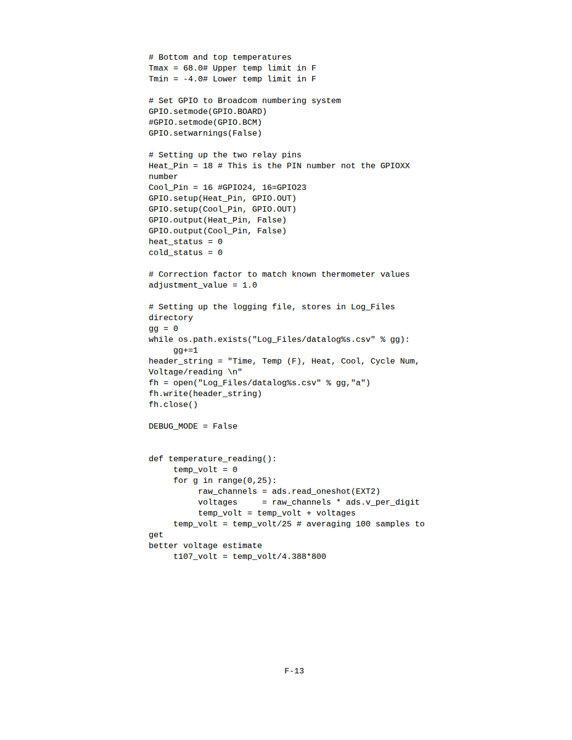# Bottom and top temperatures
Tmax = 68.0# Upper temp limit in F
Tmin = -4.0# Lower temp limit in F

# Set GPIO to Broadcom numbering system
GPIO.setmode(GPIO.BOARD)
#GPIO.setmode(GPIO.BCM)
GPIO.setwarnings(False)

# Setting up the two relay pins
Heat_Pin = 18 # This is the PIN number not the GPIOXX number
Cool_Pin = 16 #GPIO24, 16=GPIO23
GPIO.setup(Heat_Pin, GPIO.OUT)
GPIO.setup(Cool_Pin, GPIO.OUT)
GPIO.output(Heat_Pin, False)
GPIO.output(Cool_Pin, False)
heat_status = 0
cold_status = 0

# Correction factor to match known thermometer values
adjustment_value = 1.0

# Setting up the logging file, stores in Log_Files directory
gg = 0
while os.path.exists("Log_Files/datalog%s.csv" % gg):
     gg+=1
header_string = "Time, Temp (F), Heat, Cool, Cycle Num,
Voltage/reading \n"
fh = open("Log_Files/datalog%s.csv" % gg,"a")
fh.write(header_string)
fh.close()

DEBUG_MODE = False


def temperature_reading():
     temp_volt = 0
     for g in range(0,25):
          raw_channels = ads.read_oneshot(EXT2)
          voltages     = raw_channels * ads.v_per_digit
          temp_volt = temp_volt + voltages
     temp_volt = temp_volt/25 # averaging 100 samples to get
better voltage estimate
     t107_volt = temp_volt/4.388*800
F-13